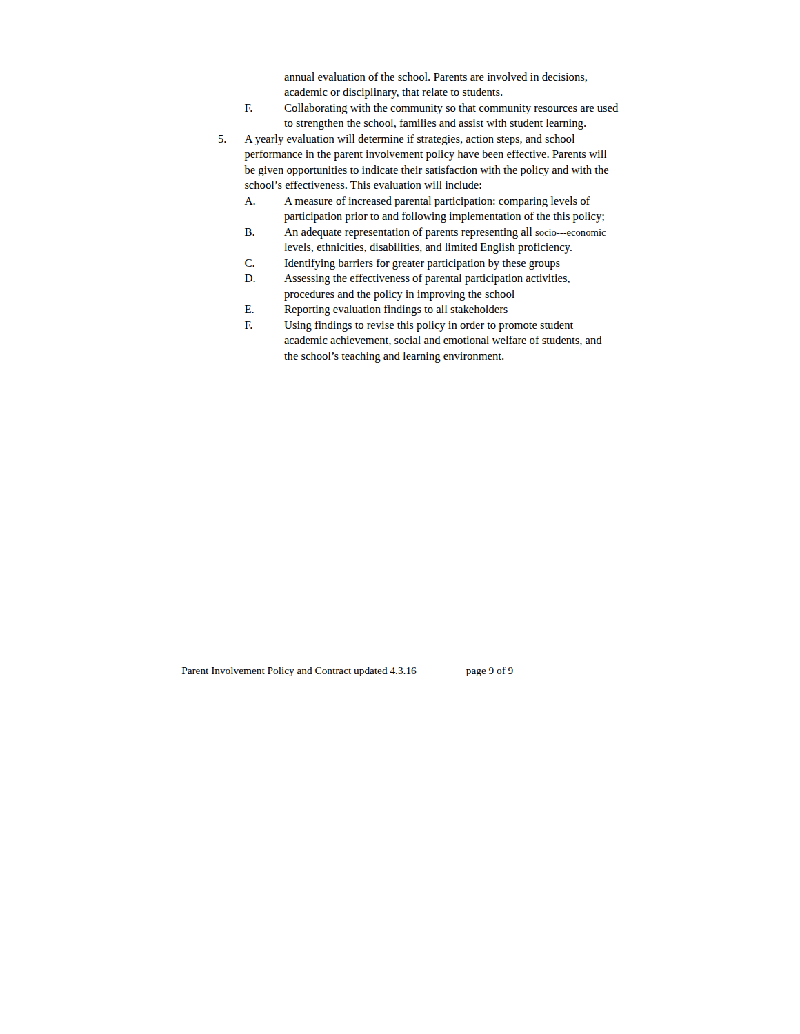annual evaluation of the school. Parents are involved in decisions, academic or disciplinary, that relate to students.
F. Collaborating with the community so that community resources are used to strengthen the school, families and assist with student learning.
5.
A yearly evaluation will determine if strategies, action steps, and school performance in the parent involvement policy have been effective. Parents will be given opportunities to indicate their satisfaction with the policy and with the school’s effectiveness. This evaluation will include:
A. A measure of increased parental participation: comparing levels of participation prior to and following implementation of the this policy;
B. An adequate representation of parents representing all socio‑‑‑economic levels, ethnicities, disabilities, and limited English proficiency.
C. Identifying barriers for greater participation by these groups
D. Assessing the effectiveness of parental participation activities, procedures and the policy in improving the school
E. Reporting evaluation findings to all stakeholders
F. Using findings to revise this policy in order to promote student academic achievement, social and emotional welfare of students, and the school’s teaching and learning environment.
Parent Involvement Policy and Contract updated 4.3.16 page 9 of 9